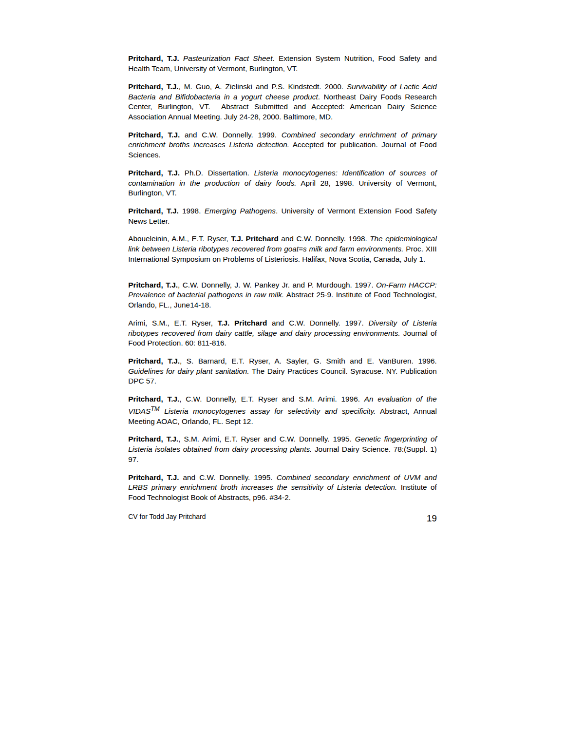Pritchard, T.J. Pasteurization Fact Sheet. Extension System Nutrition, Food Safety and Health Team, University of Vermont, Burlington, VT.
Pritchard, T.J., M. Guo, A. Zielinski and P.S. Kindstedt. 2000. Survivability of Lactic Acid Bacteria and Bifidobacteria in a yogurt cheese product. Northeast Dairy Foods Research Center, Burlington, VT. Abstract Submitted and Accepted: American Dairy Science Association Annual Meeting. July 24-28, 2000. Baltimore, MD.
Pritchard, T.J. and C.W. Donnelly. 1999. Combined secondary enrichment of primary enrichment broths increases Listeria detection. Accepted for publication. Journal of Food Sciences.
Pritchard, T.J. Ph.D. Dissertation. Listeria monocytogenes: Identification of sources of contamination in the production of dairy foods. April 28, 1998. University of Vermont, Burlington, VT.
Pritchard, T.J. 1998. Emerging Pathogens. University of Vermont Extension Food Safety News Letter.
Aboueleinin, A.M., E.T. Ryser, T.J. Pritchard and C.W. Donnelly. 1998. The epidemiological link between Listeria ribotypes recovered from goat=s milk and farm environments. Proc. XIII International Symposium on Problems of Listeriosis. Halifax, Nova Scotia, Canada, July 1.
Pritchard, T.J., C.W. Donnelly, J. W. Pankey Jr. and P. Murdough. 1997. On-Farm HACCP: Prevalence of bacterial pathogens in raw milk. Abstract 25-9. Institute of Food Technologist, Orlando, FL., June14-18.
Arimi, S.M., E.T. Ryser, T.J. Pritchard and C.W. Donnelly. 1997. Diversity of Listeria ribotypes recovered from dairy cattle, silage and dairy processing environments. Journal of Food Protection. 60: 811-816.
Pritchard, T.J., S. Barnard, E.T. Ryser, A. Sayler, G. Smith and E. VanBuren. 1996. Guidelines for dairy plant sanitation. The Dairy Practices Council. Syracuse. NY. Publication DPC 57.
Pritchard, T.J., C.W. Donnelly, E.T. Ryser and S.M. Arimi. 1996. An evaluation of the VIDASTM Listeria monocytogenes assay for selectivity and specificity. Abstract, Annual Meeting AOAC, Orlando, FL. Sept 12.
Pritchard, T.J., S.M. Arimi, E.T. Ryser and C.W. Donnelly. 1995. Genetic fingerprinting of Listeria isolates obtained from dairy processing plants. Journal Dairy Science. 78:(Suppl. 1) 97.
Pritchard, T.J. and C.W. Donnelly. 1995. Combined secondary enrichment of UVM and LRBS primary enrichment broth increases the sensitivity of Listeria detection. Institute of Food Technologist Book of Abstracts, p96. #34-2.
CV for Todd Jay Pritchard 19